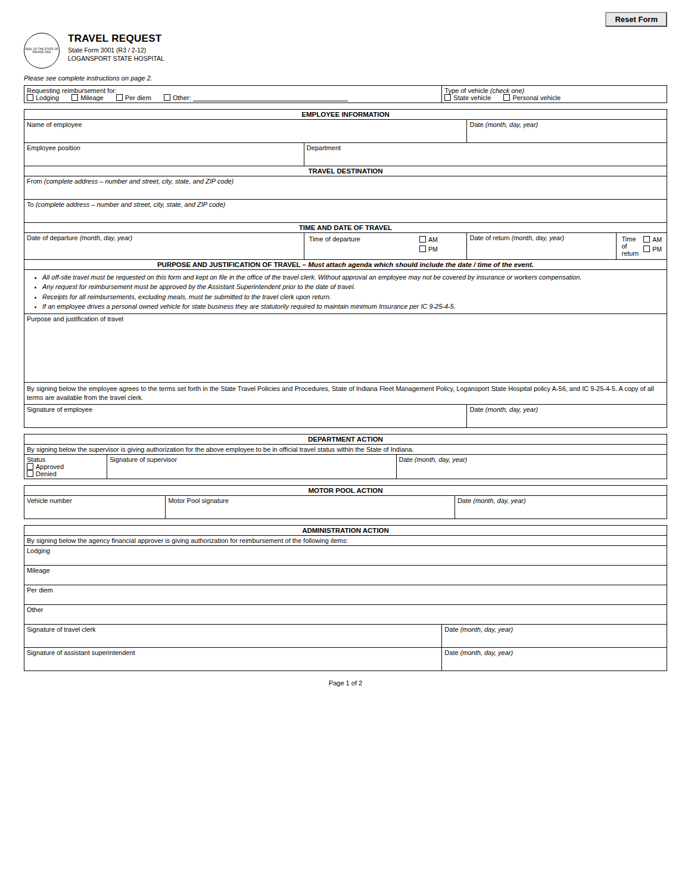Reset Form
SEAL OF THE STATE OF INDIANA 1816
TRAVEL REQUEST
State Form 3001 (R3 / 2-12)
LOGANSPORT STATE HOSPITAL
Please see complete instructions on page 2.
| Requesting reimbursement for: Lodging Mileage Per diem Other: | Type of vehicle (check one) State vehicle Personal vehicle |
| EMPLOYEE INFORMATION |
| Name of employee | Date (month, day, year) |
| Employee position | Department |
| TRAVEL DESTINATION |
| From (complete address – number and street, city, state, and ZIP code) |
| To (complete address – number and street, city, state, and ZIP code) |
| TIME AND DATE OF TRAVEL |
| Date of departure (month, day, year) | / Time of departure / AM PM / | Date of return (month, day, year) | / Time of return / AM PM / |
| PURPOSE AND JUSTIFICATION OF TRAVEL – Must attach agenda which should include the date / time of the event. |
| All off-site travel must be requested on this form and kept on file in the office of the travel clerk. Without approval an employee may not be covered by insurance or workers compensation. Any request for reimbursement must be approved by the Assistant Superintendent prior to the date of travel. Receipts for all reimbursements, excluding meals, must be submitted to the travel clerk upon return. If an employee drives a personal owned vehicle for state business they are statutorily required to maintain minimum Insurance per IC 9-25-4-5. |
| Purpose and justification of travel |
| By signing below the employee agrees to the terms set forth in the State Travel Policies and Procedures, State of Indiana Fleet Management Policy, Logansport State Hospital policy A-56, and IC 9-25-4-5. A copy of all terms are available from the travel clerk. |
| Signature of employee | Date (month, day, year) |
| DEPARTMENT ACTION |
| By signing below the supervisor is giving authorization for the above employee to be in official travel status within the State of Indiana. |
| Status Approved Denied | Signature of supervisor | Date (month, day, year) |
| MOTOR POOL ACTION |
| Vehicle number | Motor Pool signature | Date (month, day, year) |
| ADMINISTRATION ACTION |
| By signing below the agency financial approver is giving authorization for reimbursement of the following items: |
| Lodging |
| Mileage |
| Per diem |
| Other |
| Signature of travel clerk | Date (month, day, year) |
| Signature of assistant superintendent | Date (month, day, year) |
Page 1 of 2